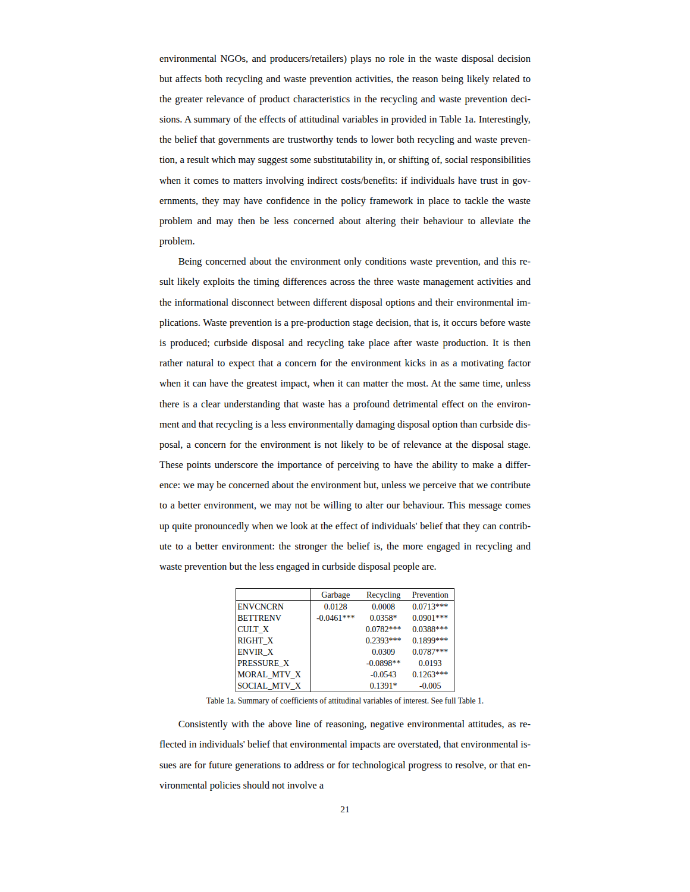environmental NGOs, and producers/retailers) plays no role in the waste disposal decision but affects both recycling and waste prevention activities, the reason being likely related to the greater relevance of product characteristics in the recycling and waste prevention decisions. A summary of the effects of attitudinal variables in provided in Table 1a. Interestingly, the belief that governments are trustworthy tends to lower both recycling and waste prevention, a result which may suggest some substitutability in, or shifting of, social responsibilities when it comes to matters involving indirect costs/benefits: if individuals have trust in governments, they may have confidence in the policy framework in place to tackle the waste problem and may then be less concerned about altering their behaviour to alleviate the problem.
Being concerned about the environment only conditions waste prevention, and this result likely exploits the timing differences across the three waste management activities and the informational disconnect between different disposal options and their environmental implications. Waste prevention is a pre-production stage decision, that is, it occurs before waste is produced; curbside disposal and recycling take place after waste production. It is then rather natural to expect that a concern for the environment kicks in as a motivating factor when it can have the greatest impact, when it can matter the most. At the same time, unless there is a clear understanding that waste has a profound detrimental effect on the environment and that recycling is a less environmentally damaging disposal option than curbside disposal, a concern for the environment is not likely to be of relevance at the disposal stage. These points underscore the importance of perceiving to have the ability to make a difference: we may be concerned about the environment but, unless we perceive that we contribute to a better environment, we may not be willing to alter our behaviour. This message comes up quite pronouncedly when we look at the effect of individuals' belief that they can contribute to a better environment: the stronger the belief is, the more engaged in recycling and waste prevention but the less engaged in curbside disposal people are.
| | Garbage | Recycling | Prevention |
| ENVCNCRN | 0.0128 | 0.0008 | 0.0713*** |
| BETTRENV | -0.0461*** | 0.0358* | 0.0901*** |
| CULT_X | | 0.0782*** | 0.0388*** |
| RIGHT_X | | 0.2393*** | 0.1899*** |
| ENVIR_X | | 0.0309 | 0.0787*** |
| PRESSURE_X | | -0.0898** | 0.0193 |
| MORAL_MTV_X | | -0.0543 | 0.1263*** |
| SOCIAL_MTV_X | | 0.1391* | -0.005 |
Table 1a. Summary of coefficients of attitudinal variables of interest. See full Table 1.
Consistently with the above line of reasoning, negative environmental attitudes, as reflected in individuals' belief that environmental impacts are overstated, that environmental issues are for future generations to address or for technological progress to resolve, or that environmental policies should not involve a
21